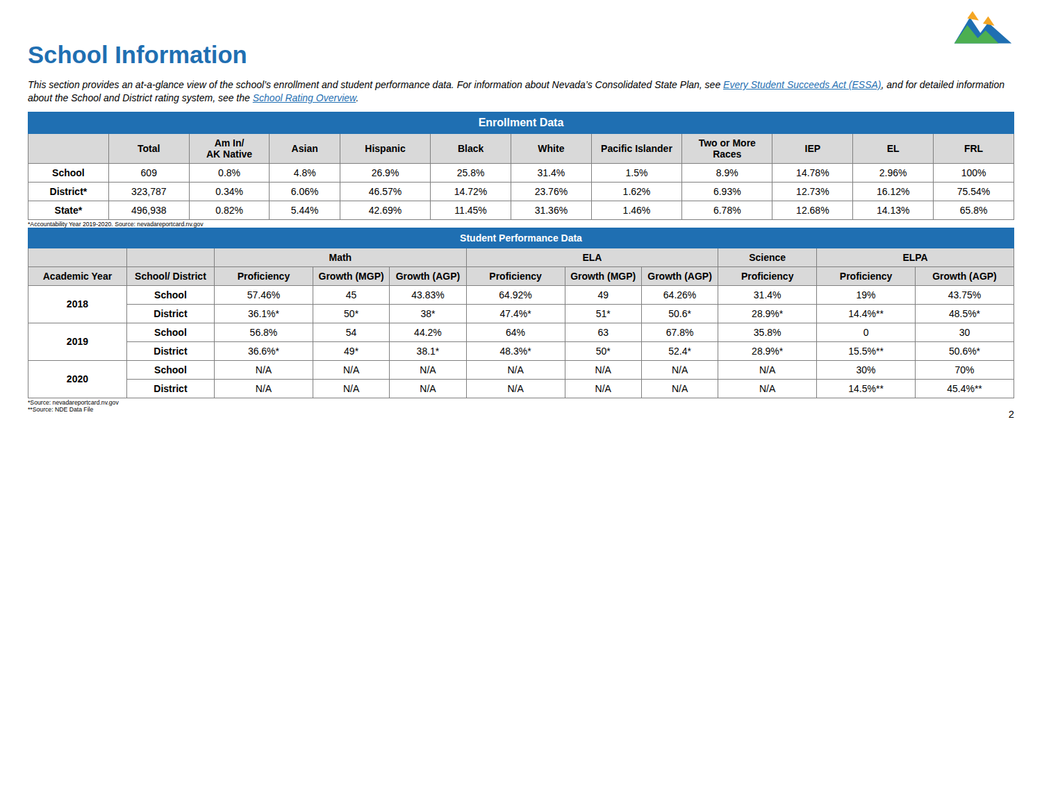School Information
This section provides an at-a-glance view of the school’s enrollment and student performance data. For information about Nevada’s Consolidated State Plan, see Every Student Succeeds Act (ESSA), and for detailed information about the School and District rating system, see the School Rating Overview.
| Enrollment Data |
| --- |
| | Total | Am In/ AK Native | Asian | Hispanic | Black | White | Pacific Islander | Two or More Races | IEP | EL | FRL |
| School | 609 | 0.8% | 4.8% | 26.9% | 25.8% | 31.4% | 1.5% | 8.9% | 14.78% | 2.96% | 100% |
| District* | 323,787 | 0.34% | 6.06% | 46.57% | 14.72% | 23.76% | 1.62% | 6.93% | 12.73% | 16.12% | 75.54% |
| State* | 496,938 | 0.82% | 5.44% | 42.69% | 11.45% | 31.36% | 1.46% | 6.78% | 12.68% | 14.13% | 65.8% |
*Accountability Year 2019-2020. Source: nevadareportcard.nv.gov
| Student Performance Data |
| --- |
| | | Math | ELA | Science | ELPA |
| Academic Year | School/ District | Proficiency | Growth (MGP) | Growth (AGP) | Proficiency | Growth (MGP) | Growth (AGP) | Proficiency | Proficiency | Growth (AGP) |
| 2018 | School | 57.46% | 45 | 43.83% | 64.92% | 49 | 64.26% | 31.4% | 19% | 43.75% |
| District | 36.1%* | 50* | 38* | 47.4%* | 51* | 50.6* | 28.9%* | 14.4%** | 48.5%* |
| 2019 | School | 56.8% | 54 | 44.2% | 64% | 63 | 67.8% | 35.8% | 0 | 30 |
| District | 36.6%* | 49* | 38.1* | 48.3%* | 50* | 52.4* | 28.9%* | 15.5%** | 50.6%* |
| 2020 | School | N/A | N/A | N/A | N/A | N/A | N/A | N/A | 30% | 70% |
| District | N/A | N/A | N/A | N/A | N/A | N/A | N/A | 14.5%** | 45.4%** |
*Source: nevadareportcard.nv.gov
**Source: NDE Data File
2